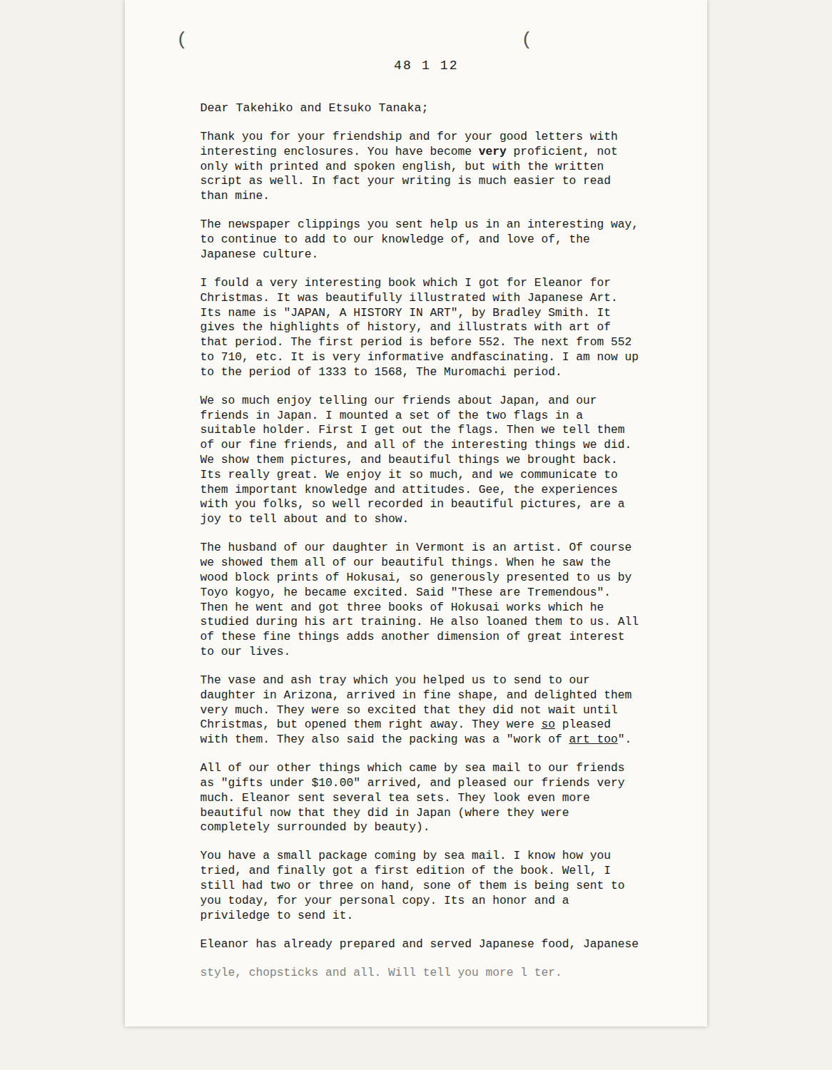( (
48 1 12
Dear Takehiko and Etsuko Tanaka;
Thank you for your friendship and for your good letters with interesting enclosures. You have become very proficient, not only with printed and spoken english, but with the written script as well. In fact your writing is much easier to read than mine.
The newspaper clippings you sent help us in an interesting way, to continue to add to our knowledge of, and love of, the Japanese culture.
I fould a very interesting book which I got for Eleanor for Christmas. It was beautifully illustrated with Japanese Art. Its name is "JAPAN, A HISTORY IN ART", by Bradley Smith. It gives the highlights of history, and illustrats with art of that period. The first period is before 552. The next from 552 to 710, etc. It is very informative andfascinating. I am now up to the period of 1333 to 1568, The Muromachi period.
We so much enjoy telling our friends about Japan, and our friends in Japan. I mounted a set of the two flags in a suitable holder. First I get out the flags. Then we tell them of our fine friends, and all of the interesting things we did. We show them pictures, and beautiful things we brought back. Its really great. We enjoy it so much, and we communicate to them important knowledge and attitudes. Gee, the experiences with you folks, so well recorded in beautiful pictures, are a joy to tell about and to show.
The husband of our daughter in Vermont is an artist. Of course we showed them all of our beautiful things. When he saw the wood block prints of Hokusai, so generously presented to us by Toyo kogyo, he became excited. Said "These are Tremendous". Then he went and got three books of Hokusai works which he studied during his art training. He also loaned them to us. All of these fine things adds another dimension of great interest to our lives.
The vase and ash tray which you helped us to send to our daughter in Arizona, arrived in fine shape, and delighted them very much. They were so excited that they did not wait until Christmas, but opened them right away. They were so pleased with them. They also said the packing was a "work of art too".
All of our other things which came by sea mail to our friends as "gifts under $10.00" arrived, and pleased our friends very much. Eleanor sent several tea sets. They look even more beautiful now that they did in Japan (where they were completely surrounded by beauty).
You have a small package coming by sea mail. I know how you tried, and finally got a first edition of the book. Well, I still had two or three on hand, sone of them is being sent to you today, for your personal copy. Its an honor and a priviledge to send it.
Eleanor has already prepared and served Japanese food, Japanese
style, chopsticks and all. Will tell you more l ter.